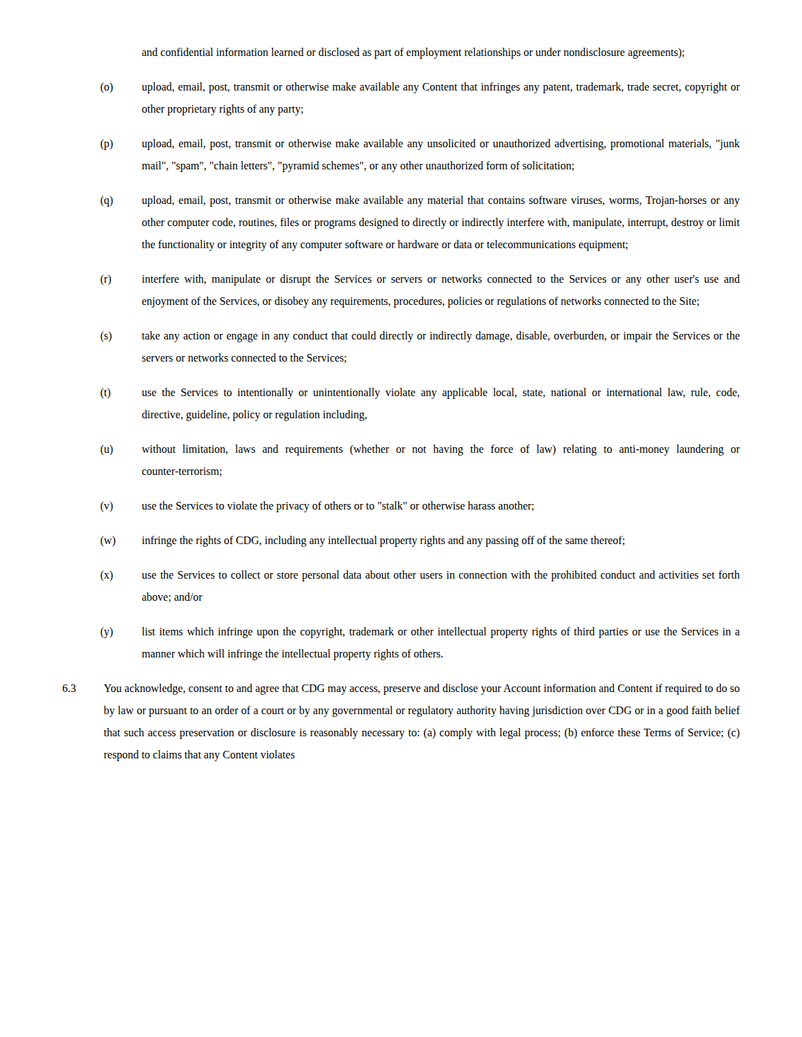and confidential information learned or disclosed as part of employment relationships or under nondisclosure agreements);
(o)
upload, email, post, transmit or otherwise make available any Content that infringes any patent, trademark, trade secret, copyright or other proprietary rights of any party;
(p)
upload, email, post, transmit or otherwise make available any unsolicited or unauthorized advertising, promotional materials, "junk mail", "spam", "chain letters", "pyramid schemes", or any other unauthorized form of solicitation;
(q)
upload, email, post, transmit or otherwise make available any material that contains software viruses, worms, Trojan‑horses or any other computer code, routines, files or programs designed to directly or indirectly interfere with, manipulate, interrupt, destroy or limit the functionality or integrity of any computer software or hardware or data or telecommunications equipment;
(r)
interfere with, manipulate or disrupt the Services or servers or networks connected to the Services or any other user's use and enjoyment of the Services, or disobey any requirements, procedures, policies or regulations of networks connected to the Site;
(s)
take any action or engage in any conduct that could directly or indirectly damage, disable, overburden, or impair the Services or the servers or networks connected to the Services;
(t)
use the Services to intentionally or unintentionally violate any applicable local, state, national or international law, rule, code, directive, guideline, policy or regulation including,
(u)
without limitation, laws and requirements (whether or not having the force of law) relating to anti‑money laundering or counter‑terrorism;
(v)
use the Services to violate the privacy of others or to "stalk" or otherwise harass another;
(w)
infringe the rights of CDG, including any intellectual property rights and any passing off of the same thereof;
(x)
use the Services to collect or store personal data about other users in connection with the prohibited conduct and activities set forth above; and/or
(y)
list items which infringe upon the copyright, trademark or other intellectual property rights of third parties or use the Services in a manner which will infringe the intellectual property rights of others.
6.3
You acknowledge, consent to and agree that CDG may access, preserve and disclose your Account information and Content if required to do so by law or pursuant to an order of a court or by any governmental or regulatory authority having jurisdiction over CDG or in a good faith belief that such access preservation or disclosure is reasonably necessary to: (a) comply with legal process; (b) enforce these Terms of Service; (c) respond to claims that any Content violates